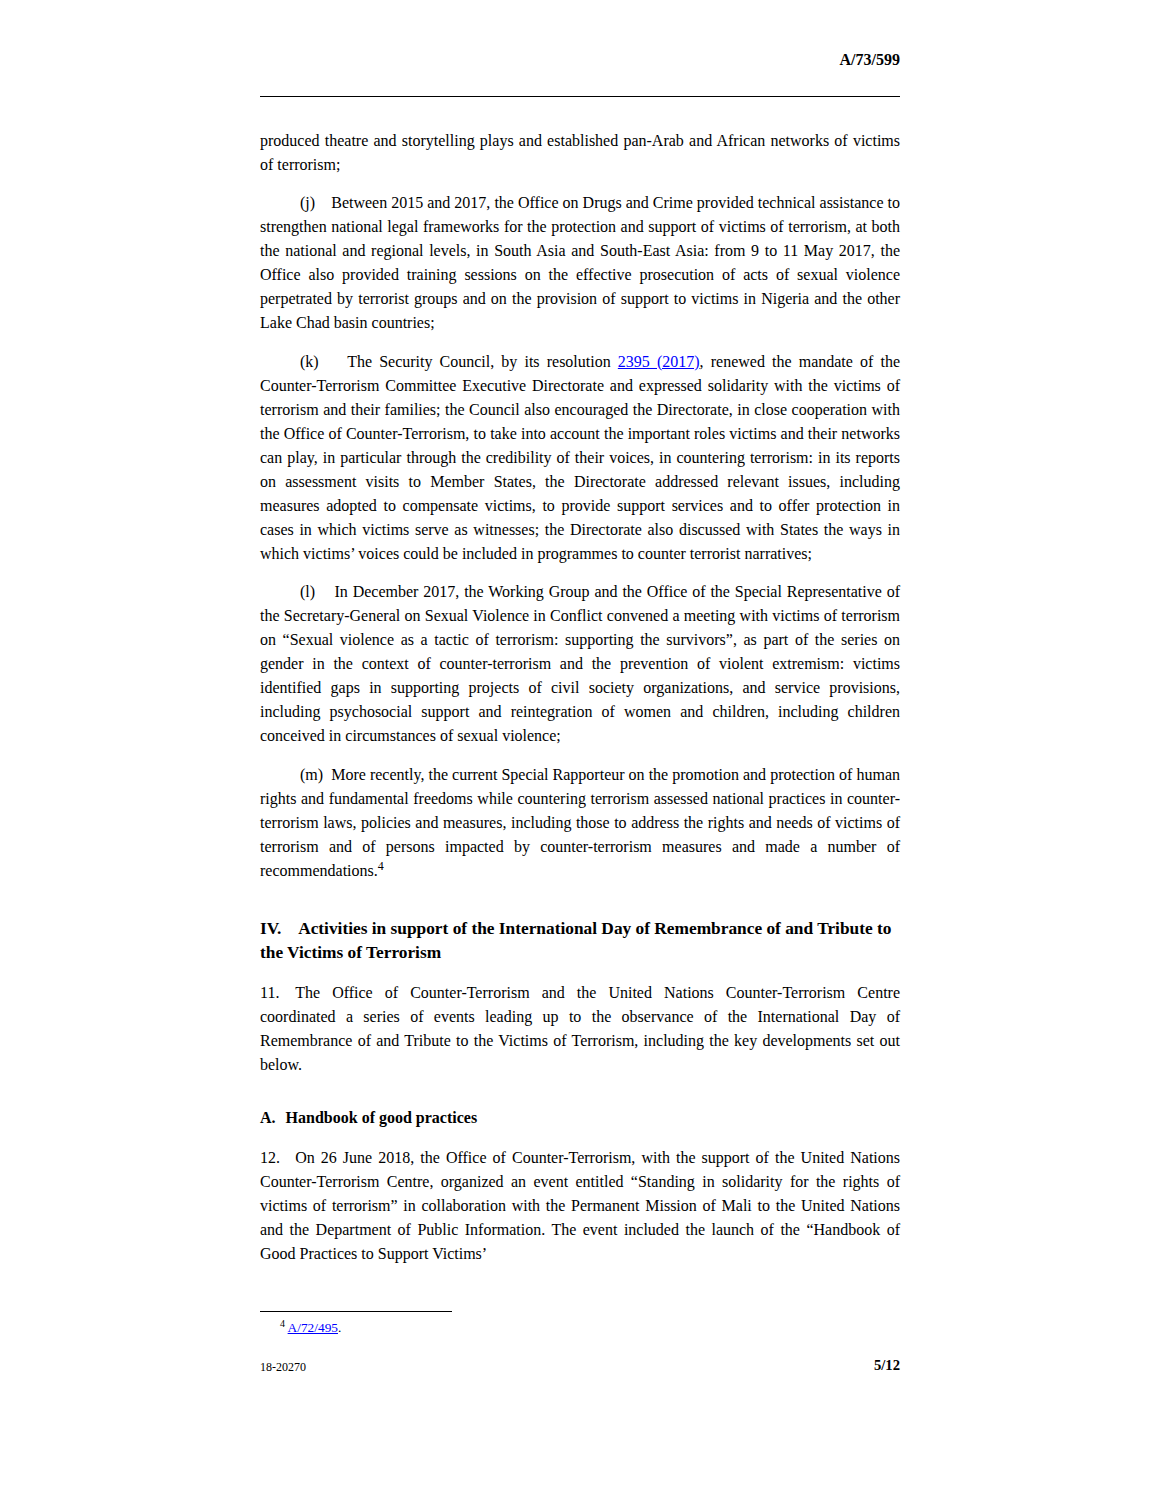A/73/599
produced theatre and storytelling plays and established pan-Arab and African networks of victims of terrorism;
(j) Between 2015 and 2017, the Office on Drugs and Crime provided technical assistance to strengthen national legal frameworks for the protection and support of victims of terrorism, at both the national and regional levels, in South Asia and South-East Asia: from 9 to 11 May 2017, the Office also provided training sessions on the effective prosecution of acts of sexual violence perpetrated by terrorist groups and on the provision of support to victims in Nigeria and the other Lake Chad basin countries;
(k) The Security Council, by its resolution 2395 (2017), renewed the mandate of the Counter-Terrorism Committee Executive Directorate and expressed solidarity with the victims of terrorism and their families; the Council also encouraged the Directorate, in close cooperation with the Office of Counter-Terrorism, to take into account the important roles victims and their networks can play, in particular through the credibility of their voices, in countering terrorism: in its reports on assessment visits to Member States, the Directorate addressed relevant issues, including measures adopted to compensate victims, to provide support services and to offer protection in cases in which victims serve as witnesses; the Directorate also discussed with States the ways in which victims’ voices could be included in programmes to counter terrorist narratives;
(l) In December 2017, the Working Group and the Office of the Special Representative of the Secretary-General on Sexual Violence in Conflict convened a meeting with victims of terrorism on “Sexual violence as a tactic of terrorism: supporting the survivors”, as part of the series on gender in the context of counter-terrorism and the prevention of violent extremism: victims identified gaps in supporting projects of civil society organizations, and service provisions, including psychosocial support and reintegration of women and children, including children conceived in circumstances of sexual violence;
(m) More recently, the current Special Rapporteur on the promotion and protection of human rights and fundamental freedoms while countering terrorism assessed national practices in counter-terrorism laws, policies and measures, including those to address the rights and needs of victims of terrorism and of persons impacted by counter-terrorism measures and made a number of recommendations.4
IV. Activities in support of the International Day of Remembrance of and Tribute to the Victims of Terrorism
11. The Office of Counter-Terrorism and the United Nations Counter-Terrorism Centre coordinated a series of events leading up to the observance of the International Day of Remembrance of and Tribute to the Victims of Terrorism, including the key developments set out below.
A. Handbook of good practices
12. On 26 June 2018, the Office of Counter-Terrorism, with the support of the United Nations Counter-Terrorism Centre, organized an event entitled “Standing in solidarity for the rights of victims of terrorism” in collaboration with the Permanent Mission of Mali to the United Nations and the Department of Public Information. The event included the launch of the “Handbook of Good Practices to Support Victims’
4 A/72/495.
18-20270
5/12